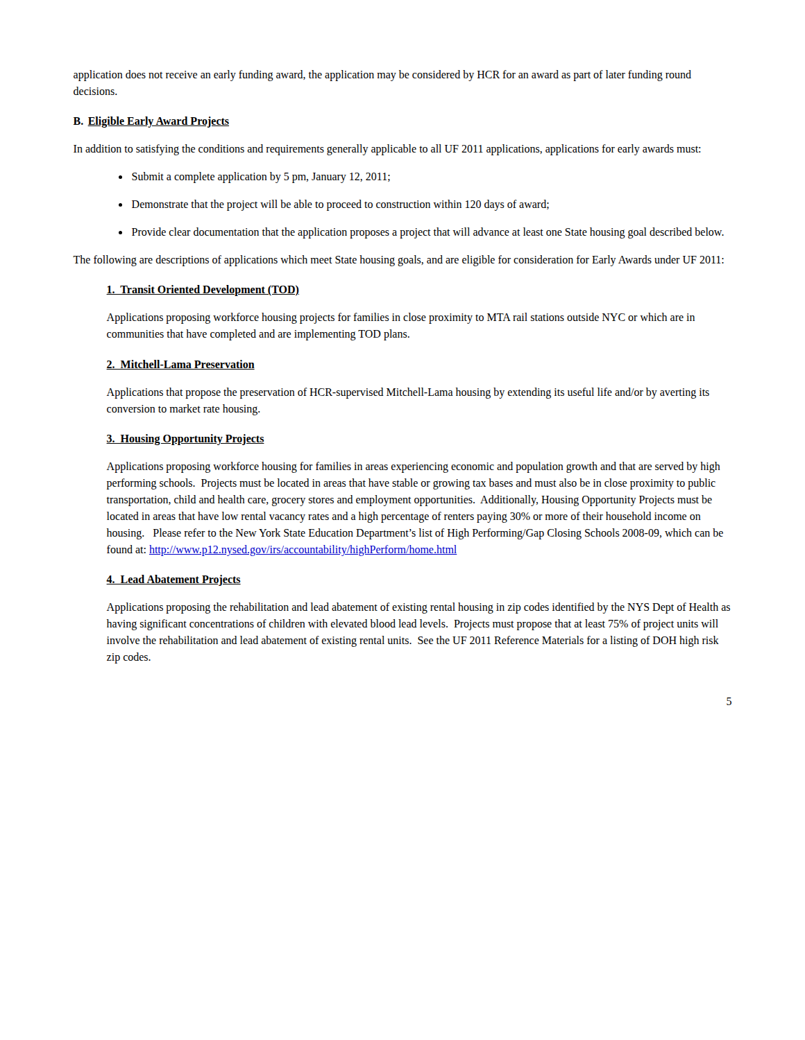application does not receive an early funding award, the application may be considered by HCR for an award as part of later funding round decisions.
B. Eligible Early Award Projects
In addition to satisfying the conditions and requirements generally applicable to all UF 2011 applications, applications for early awards must:
Submit a complete application by 5 pm, January 12, 2011;
Demonstrate that the project will be able to proceed to construction within 120 days of award;
Provide clear documentation that the application proposes a project that will advance at least one State housing goal described below.
The following are descriptions of applications which meet State housing goals, and are eligible for consideration for Early Awards under UF 2011:
1. Transit Oriented Development (TOD)
Applications proposing workforce housing projects for families in close proximity to MTA rail stations outside NYC or which are in communities that have completed and are implementing TOD plans.
2. Mitchell-Lama Preservation
Applications that propose the preservation of HCR-supervised Mitchell-Lama housing by extending its useful life and/or by averting its conversion to market rate housing.
3. Housing Opportunity Projects
Applications proposing workforce housing for families in areas experiencing economic and population growth and that are served by high performing schools. Projects must be located in areas that have stable or growing tax bases and must also be in close proximity to public transportation, child and health care, grocery stores and employment opportunities. Additionally, Housing Opportunity Projects must be located in areas that have low rental vacancy rates and a high percentage of renters paying 30% or more of their household income on housing. Please refer to the New York State Education Department’s list of High Performing/Gap Closing Schools 2008-09, which can be found at: http://www.p12.nysed.gov/irs/accountability/highPerform/home.html
4. Lead Abatement Projects
Applications proposing the rehabilitation and lead abatement of existing rental housing in zip codes identified by the NYS Dept of Health as having significant concentrations of children with elevated blood lead levels. Projects must propose that at least 75% of project units will involve the rehabilitation and lead abatement of existing rental units. See the UF 2011 Reference Materials for a listing of DOH high risk zip codes.
5